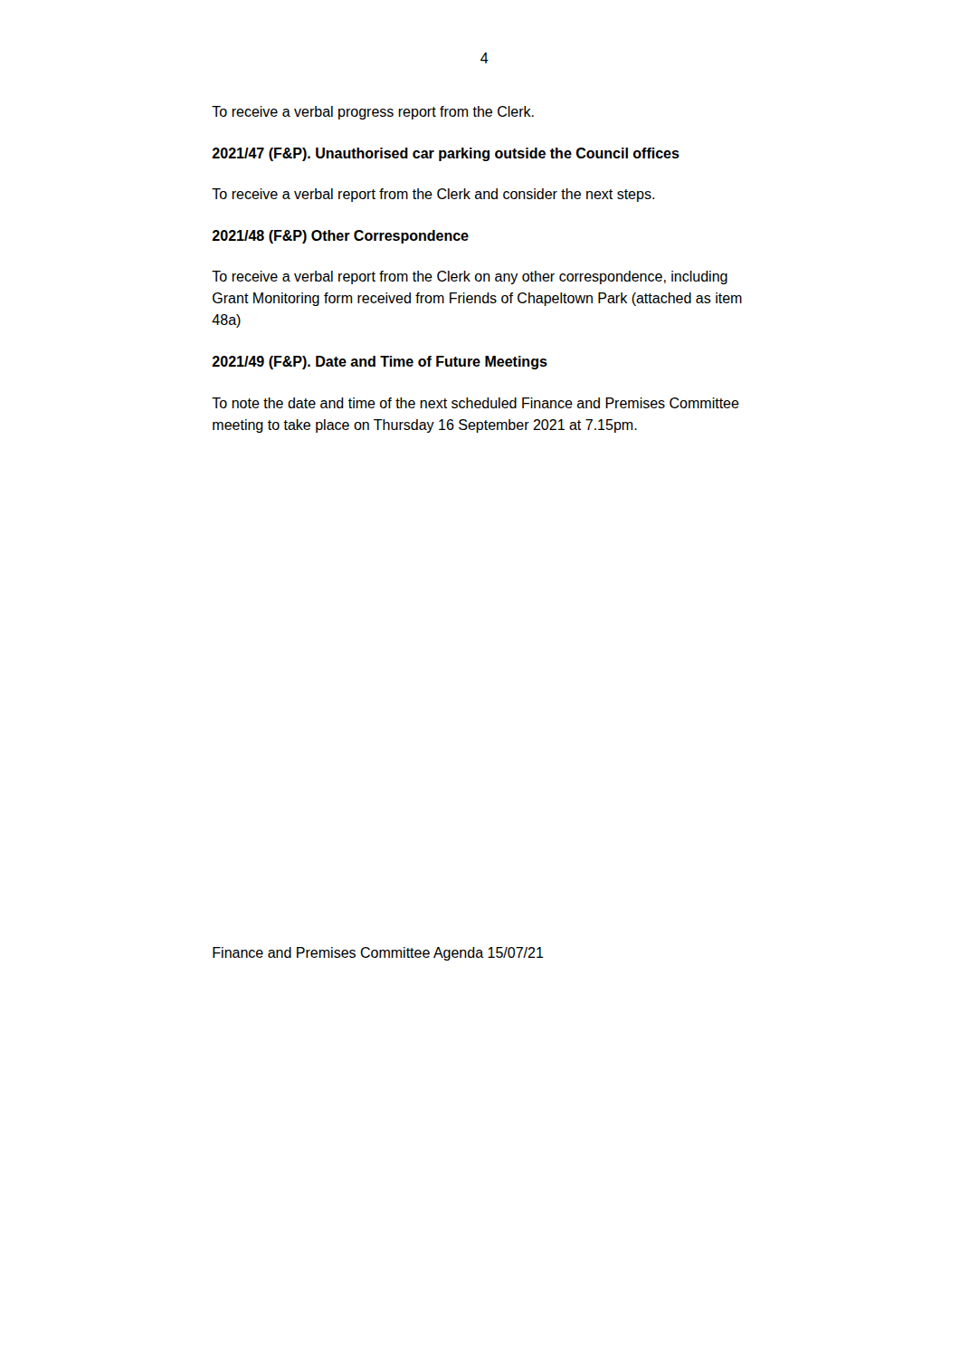4
To receive a verbal progress report from the Clerk.
2021/47 (F&P). Unauthorised car parking outside the Council offices
To receive a verbal report from the Clerk and consider the next steps.
2021/48 (F&P) Other Correspondence
To receive a verbal report from the Clerk on any other correspondence, including Grant Monitoring form received from Friends of Chapeltown Park (attached as item 48a)
2021/49 (F&P). Date and Time of Future Meetings
To note the date and time of the next scheduled Finance and Premises Committee meeting to take place on Thursday 16 September 2021 at 7.15pm.
Finance and Premises Committee Agenda 15/07/21